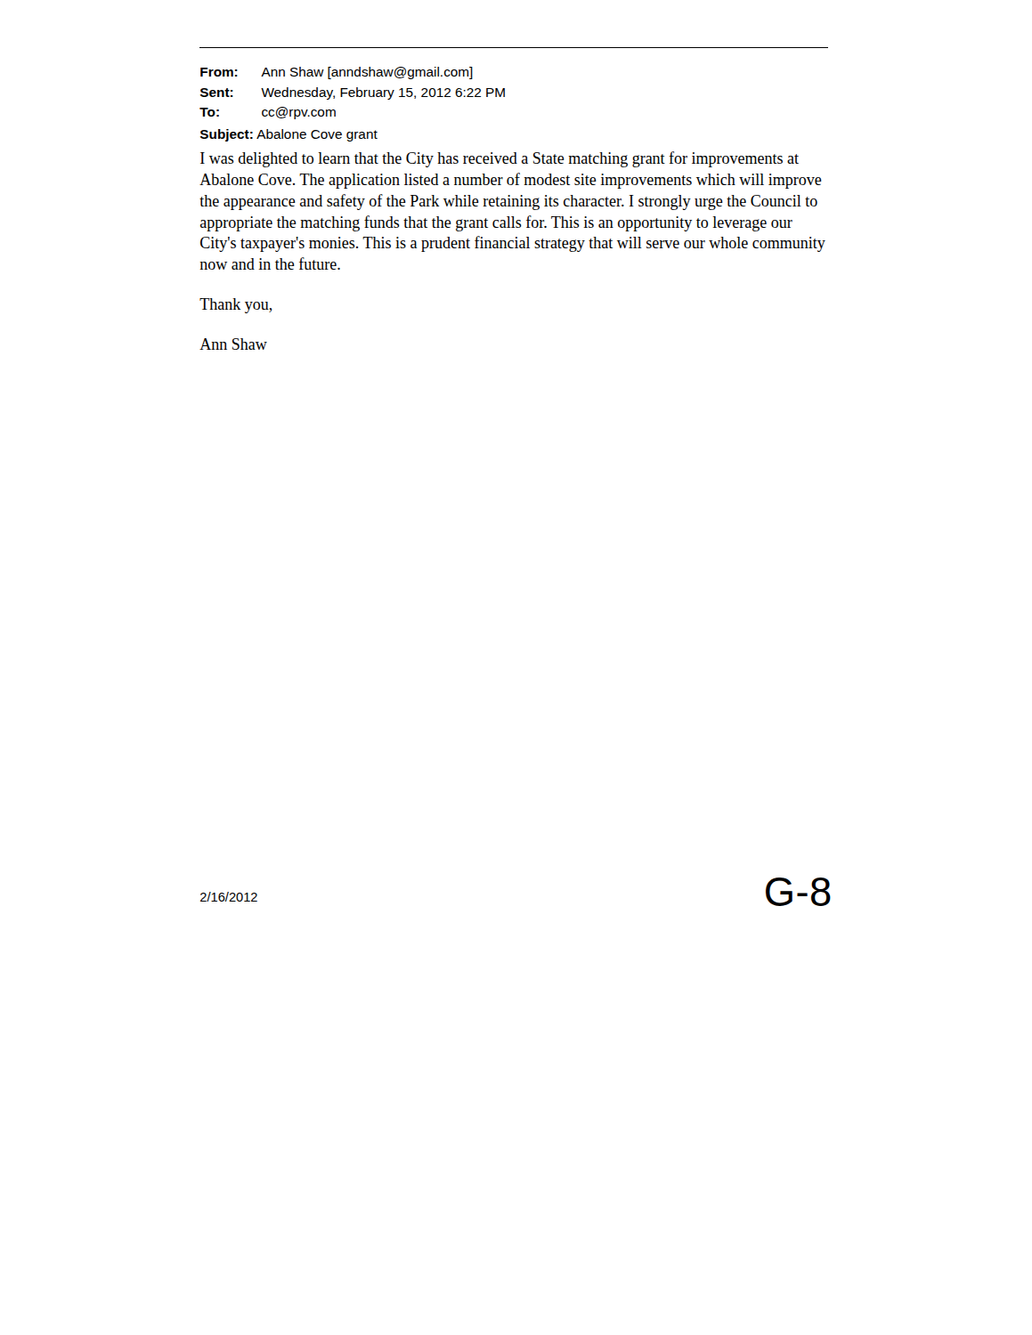| From: | Ann Shaw [anndshaw@gmail.com] |
| Sent: | Wednesday, February 15, 2012 6:22 PM |
| To: | cc@rpv.com |
Subject: Abalone Cove grant
I was delighted to learn that the City has received a State matching grant for improvements at Abalone Cove. The application listed a number of modest site improvements which will improve the appearance and safety of the Park while retaining its character. I strongly urge the Council to appropriate the matching funds that the grant calls for. This is an opportunity to leverage our City's taxpayer's monies. This is a prudent financial strategy that will serve our whole community now and in the future.
Thank you,
Ann Shaw
2/16/2012
G-8